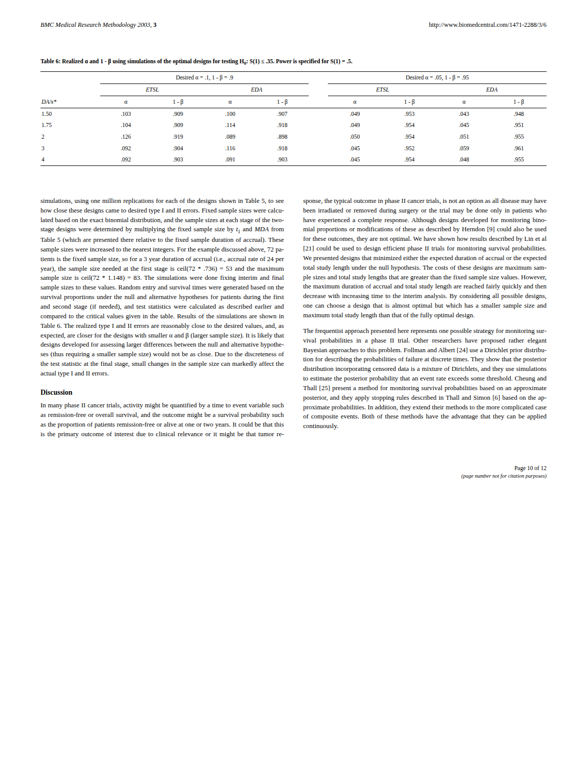BMC Medical Research Methodology 2003, 3
http://www.biomedcentral.com/1471-2288/3/6
Table 6: Realized α and 1 - β using simulations of the optimal designs for testing H0: S(1) ≤ .35. Power is specified for S(1) = .5.
| | Desired α = .1, 1 - β = .9 | | Desired α = .05, 1 - β = .95 |
| | ETSL | EDA | | ETSL | EDA |
| DA/x* | α | 1 - β | α | 1 - β | | α | 1 - β | α | 1 - β |
| 1.50 | .103 | .909 | .100 | .907 | | .049 | .953 | .043 | .948 |
| 1.75 | .104 | .909 | .114 | .918 | | .049 | .954 | .045 | .951 |
| 2 | .126 | .919 | .089 | .898 | | .050 | .954 | .051 | .955 |
| 3 | .092 | .904 | .116 | .918 | | .045 | .952 | .059 | .961 |
| 4 | .092 | .903 | .091 | .903 | | .045 | .954 | .048 | .955 |
simulations, using one million replications for each of the designs shown in Table 5, to see how close these designs came to desired type I and II errors. Fixed sample sizes were calculated based on the exact binomial distribution, and the sample sizes at each stage of the two-stage designs were determined by multiplying the fixed sample size by t1 and MDA from Table 5 (which are presented there relative to the fixed sample duration of accrual). These sample sizes were increased to the nearest integers. For the example discussed above, 72 patients is the fixed sample size, so for a 3 year duration of accrual (i.e., accrual rate of 24 per year), the sample size needed at the first stage is ceil(72 * .736) = 53 and the maximum sample size is ceil(72 * 1.148) = 83. The simulations were done fixing interim and final sample sizes to these values. Random entry and survival times were generated based on the survival proportions under the null and alternative hypotheses for patients during the first and second stage (if needed), and test statistics were calculated as described earlier and compared to the critical values given in the table. Results of the simulations are shown in Table 6. The realized type I and II errors are reasonably close to the desired values, and, as expected, are closer for the designs with smaller α and β (larger sample size). It is likely that designs developed for assessing larger differences between the null and alternative hypotheses (thus requiring a smaller sample size) would not be as close. Due to the discreteness of the test statistic at the final stage, small changes in the sample size can markedly affect the actual type I and II errors.
Discussion
In many phase II cancer trials, activity might be quantified by a time to event variable such as remission-free or overall survival, and the outcome might be a survival probability such as the proportion of patients remission-free or alive at one or two years. It could be that this is the primary outcome of interest due to clinical relevance or it might be that tumor response, the typical outcome in phase II cancer trials, is not an option as all disease may have been irradiated or removed during surgery or the trial may be done only in patients who have experienced a complete response. Although designs developed for monitoring binomial proportions or modifications of these as described by Herndon [9] could also be used for these outcomes, they are not optimal. We have shown how results described by Lin et al [21] could be used to design efficient phase II trials for monitoring survival probabilities. We presented designs that minimized either the expected duration of accrual or the expected total study length under the null hypothesis. The costs of these designs are maximum sample sizes and total study lengths that are greater than the fixed sample size values. However, the maximum duration of accrual and total study length are reached fairly quickly and then decrease with increasing time to the interim analysis. By considering all possible designs, one can choose a design that is almost optimal but which has a smaller sample size and maximum total study length than that of the fully optimal design.
The frequentist approach presented here represents one possible strategy for monitoring survival probabilities in a phase II trial. Other researchers have proposed rather elegant Bayesian approaches to this problem. Follman and Albert [24] use a Dirichlet prior distribution for describing the probabilities of failure at discrete times. They show that the posterior distribution incorporating censored data is a mixture of Dirichlets, and they use simulations to estimate the posterior probability that an event rate exceeds some threshold. Cheung and Thall [25] present a method for monitoring survival probabilities based on an approximate posterior, and they apply stopping rules described in Thall and Simon [6] based on the approximate probabilities. In addition, they extend their methods to the more complicated case of composite events. Both of these methods have the advantage that they can be applied continuously.
Page 10 of 12
(page number not for citation purposes)